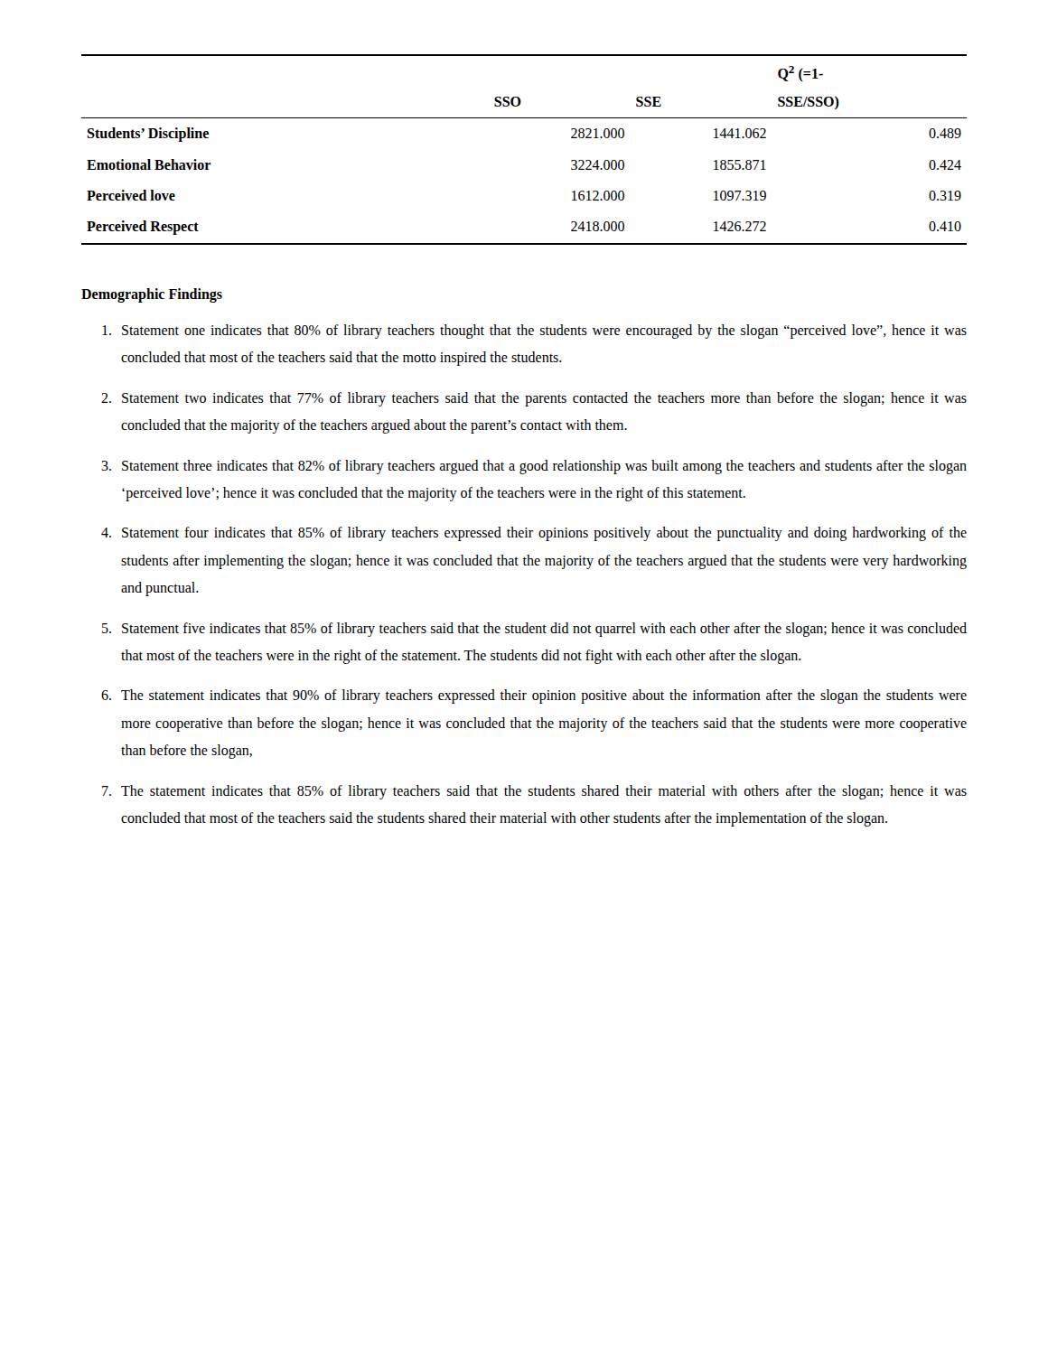| | SSO | SSE | Q 2 (=1- SSE/SSO) |
| --- | --- | --- | --- |
| Students’ Discipline | 2821.000 | 1441.062 | 0.489 |
| Emotional Behavior | 3224.000 | 1855.871 | 0.424 |
| Perceived love | 1612.000 | 1097.319 | 0.319 |
| Perceived Respect | 2418.000 | 1426.272 | 0.410 |
Demographic Findings
Statement one indicates that 80% of library teachers thought that the students were encouraged by the slogan “perceived love”, hence it was concluded that most of the teachers said that the motto inspired the students.
Statement two indicates that 77% of library teachers said that the parents contacted the teachers more than before the slogan; hence it was concluded that the majority of the teachers argued about the parent’s contact with them.
Statement three indicates that 82% of library teachers argued that a good relationship was built among the teachers and students after the slogan ‘perceived love’; hence it was concluded that the majority of the teachers were in the right of this statement.
Statement four indicates that 85% of library teachers expressed their opinions positively about the punctuality and doing hardworking of the students after implementing the slogan; hence it was concluded that the majority of the teachers argued that the students were very hardworking and punctual.
Statement five indicates that 85% of library teachers said that the student did not quarrel with each other after the slogan; hence it was concluded that most of the teachers were in the right of the statement. The students did not fight with each other after the slogan.
The statement indicates that 90% of library teachers expressed their opinion positive about the information after the slogan the students were more cooperative than before the slogan; hence it was concluded that the majority of the teachers said that the students were more cooperative than before the slogan,
The statement indicates that 85% of library teachers said that the students shared their material with others after the slogan; hence it was concluded that most of the teachers said the students shared their material with other students after the implementation of the slogan.